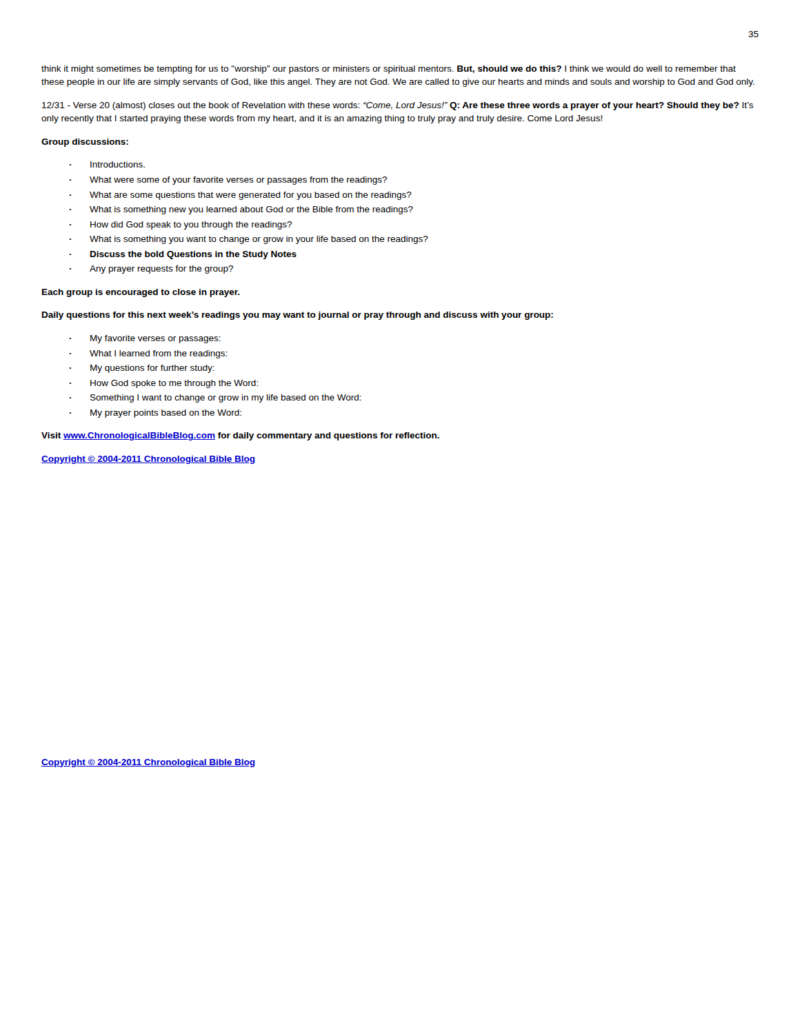35
think it might sometimes be tempting for us to "worship" our pastors or ministers or spiritual mentors. But, should we do this? I think we would do well to remember that these people in our life are simply servants of God, like this angel. They are not God. We are called to give our hearts and minds and souls and worship to God and God only.
12/31 - Verse 20 (almost) closes out the book of Revelation with these words: “Come, Lord Jesus!” Q: Are these three words a prayer of your heart? Should they be? It’s only recently that I started praying these words from my heart, and it is an amazing thing to truly pray and truly desire. Come Lord Jesus!
Group discussions:
Introductions.
What were some of your favorite verses or passages from the readings?
What are some questions that were generated for you based on the readings?
What is something new you learned about God or the Bible from the readings?
How did God speak to you through the readings?
What is something you want to change or grow in your life based on the readings?
Discuss the bold Questions in the Study Notes
Any prayer requests for the group?
Each group is encouraged to close in prayer.
Daily questions for this next week’s readings you may want to journal or pray through and discuss with your group:
My favorite verses or passages:
What I learned from the readings:
My questions for further study:
How God spoke to me through the Word:
Something I want to change or grow in my life based on the Word:
My prayer points based on the Word:
Visit www.ChronologicalBibleBlog.com for daily commentary and questions for reflection.
Copyright © 2004-2011 Chronological Bible Blog
Copyright © 2004-2011 Chronological Bible Blog